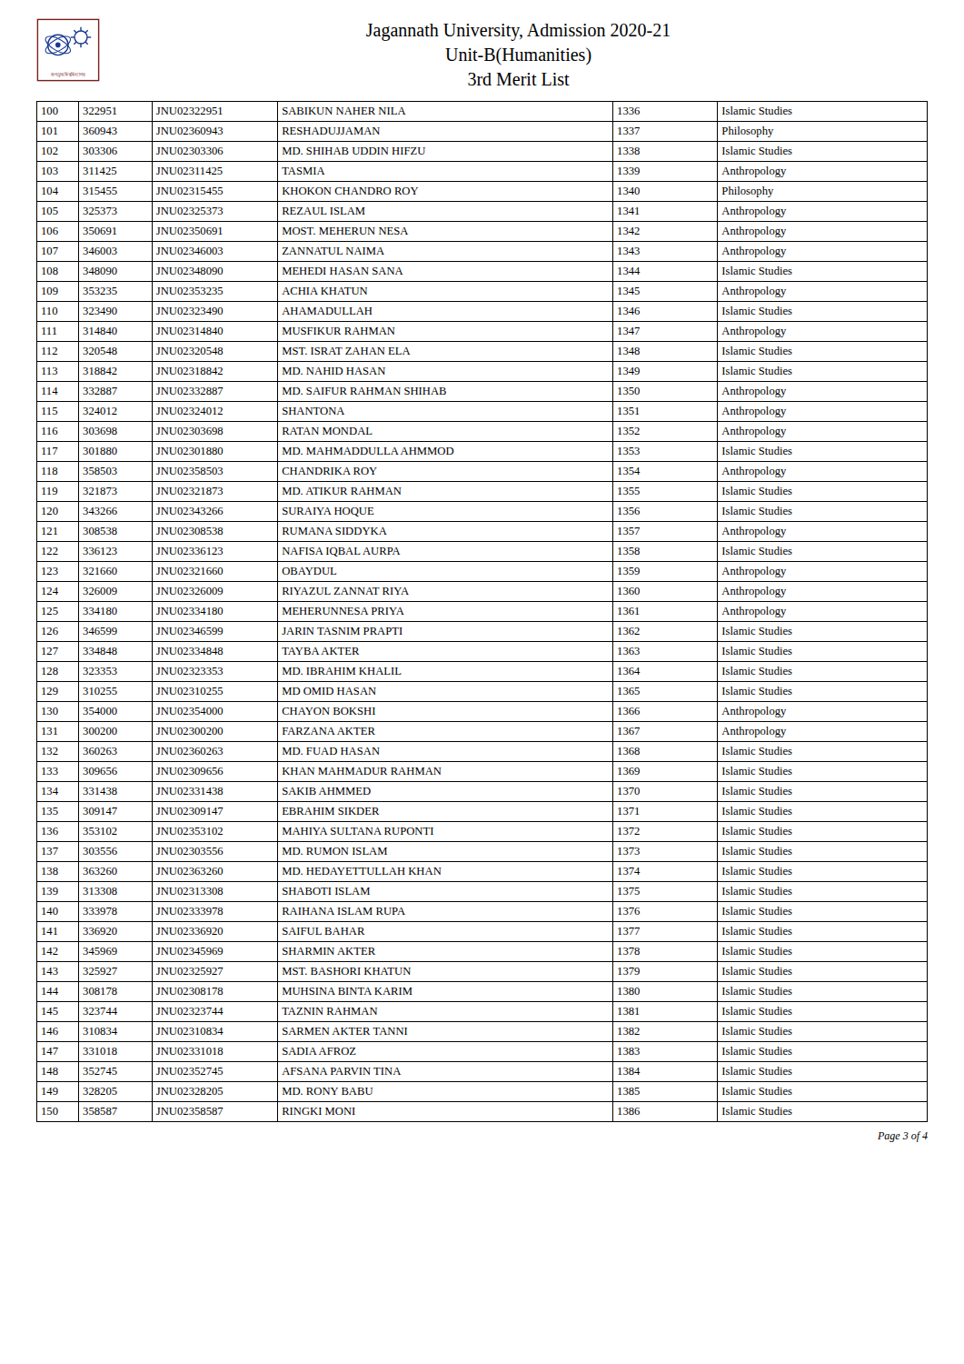জগন্নাথ বিশ্ববিদ্যালয়
Jagannath University, Admission 2020-21
Unit-B(Humanities)
3rd Merit List
| 100 | 322951 | JNU02322951 | SABIKUN NAHER NILA | 1336 | Islamic Studies |
| 101 | 360943 | JNU02360943 | RESHADUJJAMAN | 1337 | Philosophy |
| 102 | 303306 | JNU02303306 | MD. SHIHAB UDDIN HIFZU | 1338 | Islamic Studies |
| 103 | 311425 | JNU02311425 | TASMIA | 1339 | Anthropology |
| 104 | 315455 | JNU02315455 | KHOKON CHANDRO ROY | 1340 | Philosophy |
| 105 | 325373 | JNU02325373 | REZAUL ISLAM | 1341 | Anthropology |
| 106 | 350691 | JNU02350691 | MOST. MEHERUN NESA | 1342 | Anthropology |
| 107 | 346003 | JNU02346003 | ZANNATUL NAIMA | 1343 | Anthropology |
| 108 | 348090 | JNU02348090 | MEHEDI HASAN SANA | 1344 | Islamic Studies |
| 109 | 353235 | JNU02353235 | ACHIA KHATUN | 1345 | Anthropology |
| 110 | 323490 | JNU02323490 | AHAMADULLAH | 1346 | Islamic Studies |
| 111 | 314840 | JNU02314840 | MUSFIKUR RAHMAN | 1347 | Anthropology |
| 112 | 320548 | JNU02320548 | MST. ISRAT ZAHAN ELA | 1348 | Islamic Studies |
| 113 | 318842 | JNU02318842 | MD. NAHID HASAN | 1349 | Islamic Studies |
| 114 | 332887 | JNU02332887 | MD. SAIFUR RAHMAN SHIHAB | 1350 | Anthropology |
| 115 | 324012 | JNU02324012 | SHANTONA | 1351 | Anthropology |
| 116 | 303698 | JNU02303698 | RATAN MONDAL | 1352 | Anthropology |
| 117 | 301880 | JNU02301880 | MD. MAHMADDULLA AHMMOD | 1353 | Islamic Studies |
| 118 | 358503 | JNU02358503 | CHANDRIKA ROY | 1354 | Anthropology |
| 119 | 321873 | JNU02321873 | MD. ATIKUR RAHMAN | 1355 | Islamic Studies |
| 120 | 343266 | JNU02343266 | SURAIYA HOQUE | 1356 | Islamic Studies |
| 121 | 308538 | JNU02308538 | RUMANA SIDDYKA | 1357 | Anthropology |
| 122 | 336123 | JNU02336123 | NAFISA IQBAL AURPA | 1358 | Islamic Studies |
| 123 | 321660 | JNU02321660 | OBAYDUL | 1359 | Anthropology |
| 124 | 326009 | JNU02326009 | RIYAZUL ZANNAT RIYA | 1360 | Anthropology |
| 125 | 334180 | JNU02334180 | MEHERUNNESA PRIYA | 1361 | Anthropology |
| 126 | 346599 | JNU02346599 | JARIN TASNIM PRAPTI | 1362 | Islamic Studies |
| 127 | 334848 | JNU02334848 | TAYBA AKTER | 1363 | Islamic Studies |
| 128 | 323353 | JNU02323353 | MD. IBRAHIM KHALIL | 1364 | Islamic Studies |
| 129 | 310255 | JNU02310255 | MD OMID HASAN | 1365 | Islamic Studies |
| 130 | 354000 | JNU02354000 | CHAYON BOKSHI | 1366 | Anthropology |
| 131 | 300200 | JNU02300200 | FARZANA AKTER | 1367 | Anthropology |
| 132 | 360263 | JNU02360263 | MD. FUAD HASAN | 1368 | Islamic Studies |
| 133 | 309656 | JNU02309656 | KHAN MAHMADUR RAHMAN | 1369 | Islamic Studies |
| 134 | 331438 | JNU02331438 | SAKIB AHMMED | 1370 | Islamic Studies |
| 135 | 309147 | JNU02309147 | EBRAHIM SIKDER | 1371 | Islamic Studies |
| 136 | 353102 | JNU02353102 | MAHIYA SULTANA RUPONTI | 1372 | Islamic Studies |
| 137 | 303556 | JNU02303556 | MD. RUMON ISLAM | 1373 | Islamic Studies |
| 138 | 363260 | JNU02363260 | MD. HEDAYETTULLAH KHAN | 1374 | Islamic Studies |
| 139 | 313308 | JNU02313308 | SHABOTI ISLAM | 1375 | Islamic Studies |
| 140 | 333978 | JNU02333978 | RAIHANA ISLAM RUPA | 1376 | Islamic Studies |
| 141 | 336920 | JNU02336920 | SAIFUL BAHAR | 1377 | Islamic Studies |
| 142 | 345969 | JNU02345969 | SHARMIN AKTER | 1378 | Islamic Studies |
| 143 | 325927 | JNU02325927 | MST. BASHORI KHATUN | 1379 | Islamic Studies |
| 144 | 308178 | JNU02308178 | MUHSINA BINTA KARIM | 1380 | Islamic Studies |
| 145 | 323744 | JNU02323744 | TAZNIN RAHMAN | 1381 | Islamic Studies |
| 146 | 310834 | JNU02310834 | SARMEN AKTER TANNI | 1382 | Islamic Studies |
| 147 | 331018 | JNU02331018 | SADIA AFROZ | 1383 | Islamic Studies |
| 148 | 352745 | JNU02352745 | AFSANA PARVIN TINA | 1384 | Islamic Studies |
| 149 | 328205 | JNU02328205 | MD. RONY BABU | 1385 | Islamic Studies |
| 150 | 358587 | JNU02358587 | RINGKI MONI | 1386 | Islamic Studies |
Page 3 of 4